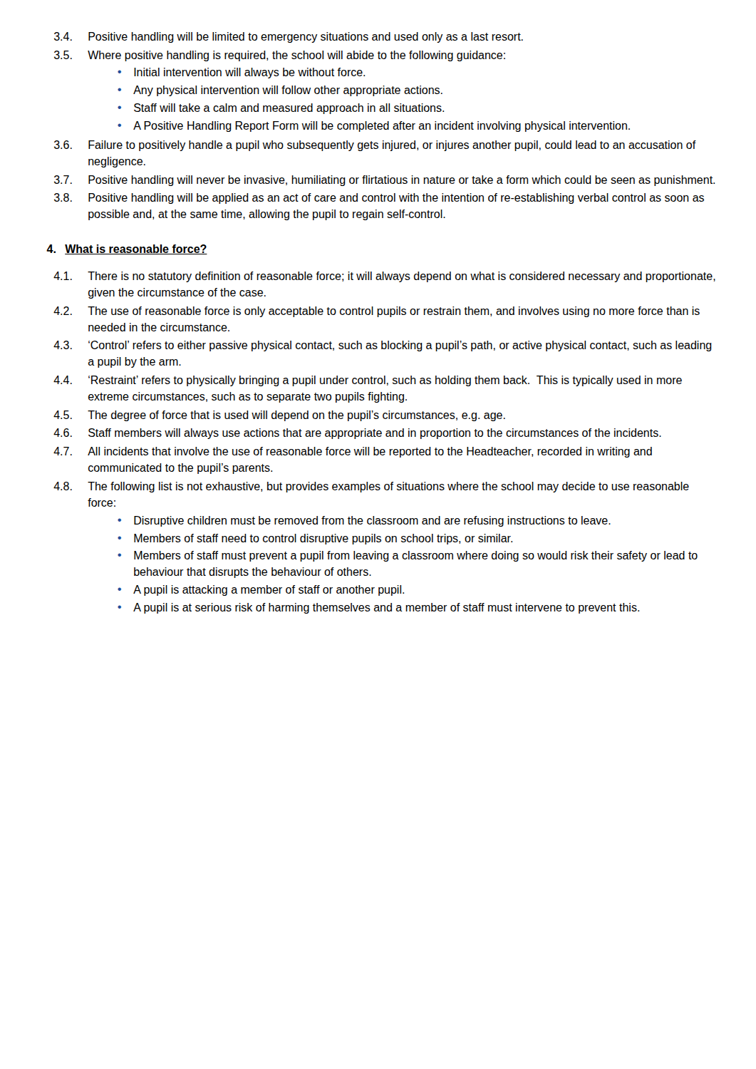3.4. Positive handling will be limited to emergency situations and used only as a last resort.
3.5. Where positive handling is required, the school will abide to the following guidance:
Initial intervention will always be without force.
Any physical intervention will follow other appropriate actions.
Staff will take a calm and measured approach in all situations.
A Positive Handling Report Form will be completed after an incident involving physical intervention.
3.6. Failure to positively handle a pupil who subsequently gets injured, or injures another pupil, could lead to an accusation of negligence.
3.7. Positive handling will never be invasive, humiliating or flirtatious in nature or take a form which could be seen as punishment.
3.8. Positive handling will be applied as an act of care and control with the intention of re-establishing verbal control as soon as possible and, at the same time, allowing the pupil to regain self-control.
4. What is reasonable force?
4.1. There is no statutory definition of reasonable force; it will always depend on what is considered necessary and proportionate, given the circumstance of the case.
4.2. The use of reasonable force is only acceptable to control pupils or restrain them, and involves using no more force than is needed in the circumstance.
4.3. ‘Control’ refers to either passive physical contact, such as blocking a pupil’s path, or active physical contact, such as leading a pupil by the arm.
4.4. ‘Restraint’ refers to physically bringing a pupil under control, such as holding them back. This is typically used in more extreme circumstances, such as to separate two pupils fighting.
4.5. The degree of force that is used will depend on the pupil’s circumstances, e.g. age.
4.6. Staff members will always use actions that are appropriate and in proportion to the circumstances of the incidents.
4.7. All incidents that involve the use of reasonable force will be reported to the Headteacher, recorded in writing and communicated to the pupil’s parents.
4.8. The following list is not exhaustive, but provides examples of situations where the school may decide to use reasonable force:
Disruptive children must be removed from the classroom and are refusing instructions to leave.
Members of staff need to control disruptive pupils on school trips, or similar.
Members of staff must prevent a pupil from leaving a classroom where doing so would risk their safety or lead to behaviour that disrupts the behaviour of others.
A pupil is attacking a member of staff or another pupil.
A pupil is at serious risk of harming themselves and a member of staff must intervene to prevent this.